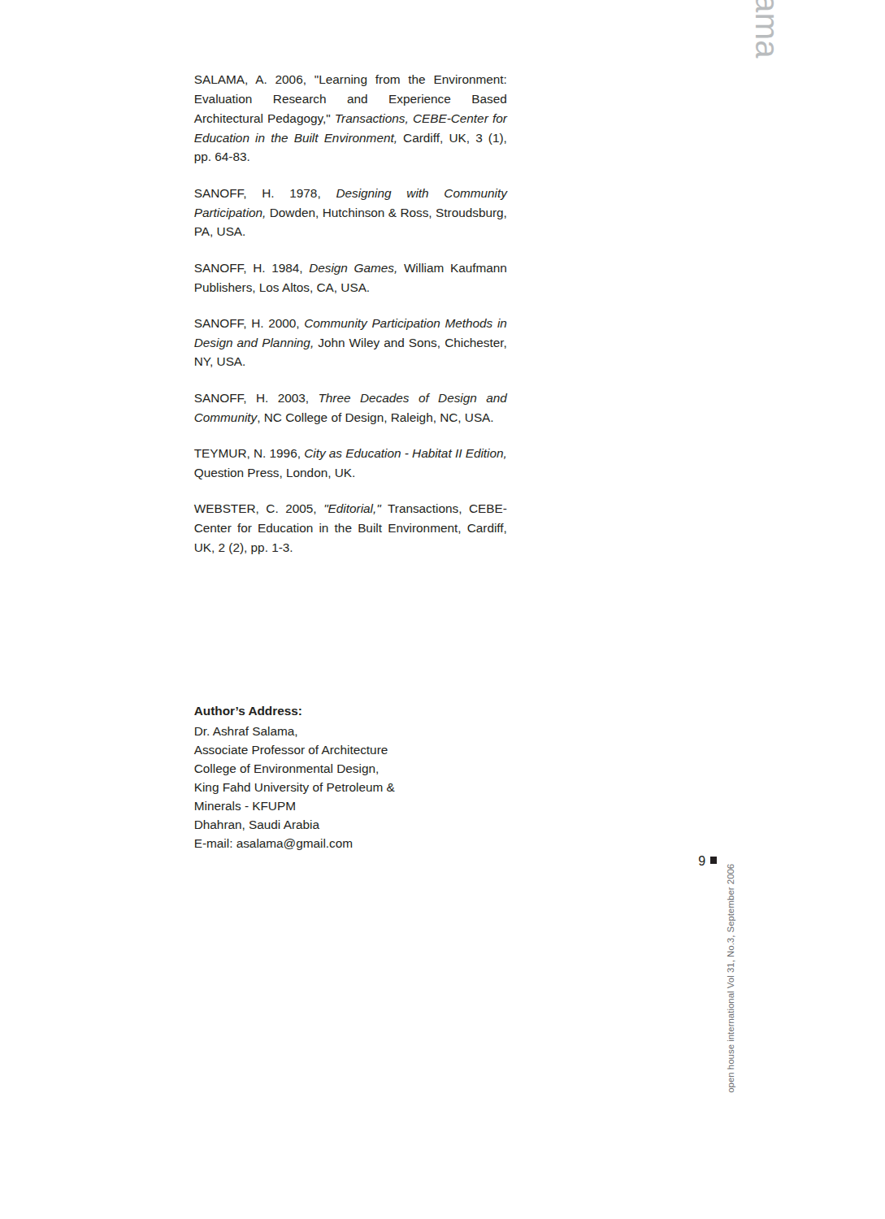Ashraf Salama
SALAMA, A. 2006, "Learning from the Environment: Evaluation Research and Experience Based Architectural Pedagogy," Transactions, CEBE-Center for Education in the Built Environment, Cardiff, UK, 3 (1), pp. 64-83.
SANOFF, H. 1978, Designing with Community Participation, Dowden, Hutchinson & Ross, Stroudsburg, PA, USA.
SANOFF, H. 1984, Design Games, William Kaufmann Publishers, Los Altos, CA, USA.
SANOFF, H. 2000, Community Participation Methods in Design and Planning, John Wiley and Sons, Chichester, NY, USA.
SANOFF, H. 2003, Three Decades of Design and Community, NC College of Design, Raleigh, NC, USA.
TEYMUR, N. 1996, City as Education - Habitat II Edition, Question Press, London, UK.
WEBSTER, C. 2005, "Editorial," Transactions, CEBE-Center for Education in the Built Environment, Cardiff, UK, 2 (2), pp. 1-3.
Author’s Address:
Dr. Ashraf Salama,
Associate Professor of Architecture
College of Environmental Design,
King Fahd University of Petroleum &
Minerals - KFUPM
Dhahran, Saudi Arabia
E-mail: asalama@gmail.com
open house international Vol 31, No.3, September 2006
9